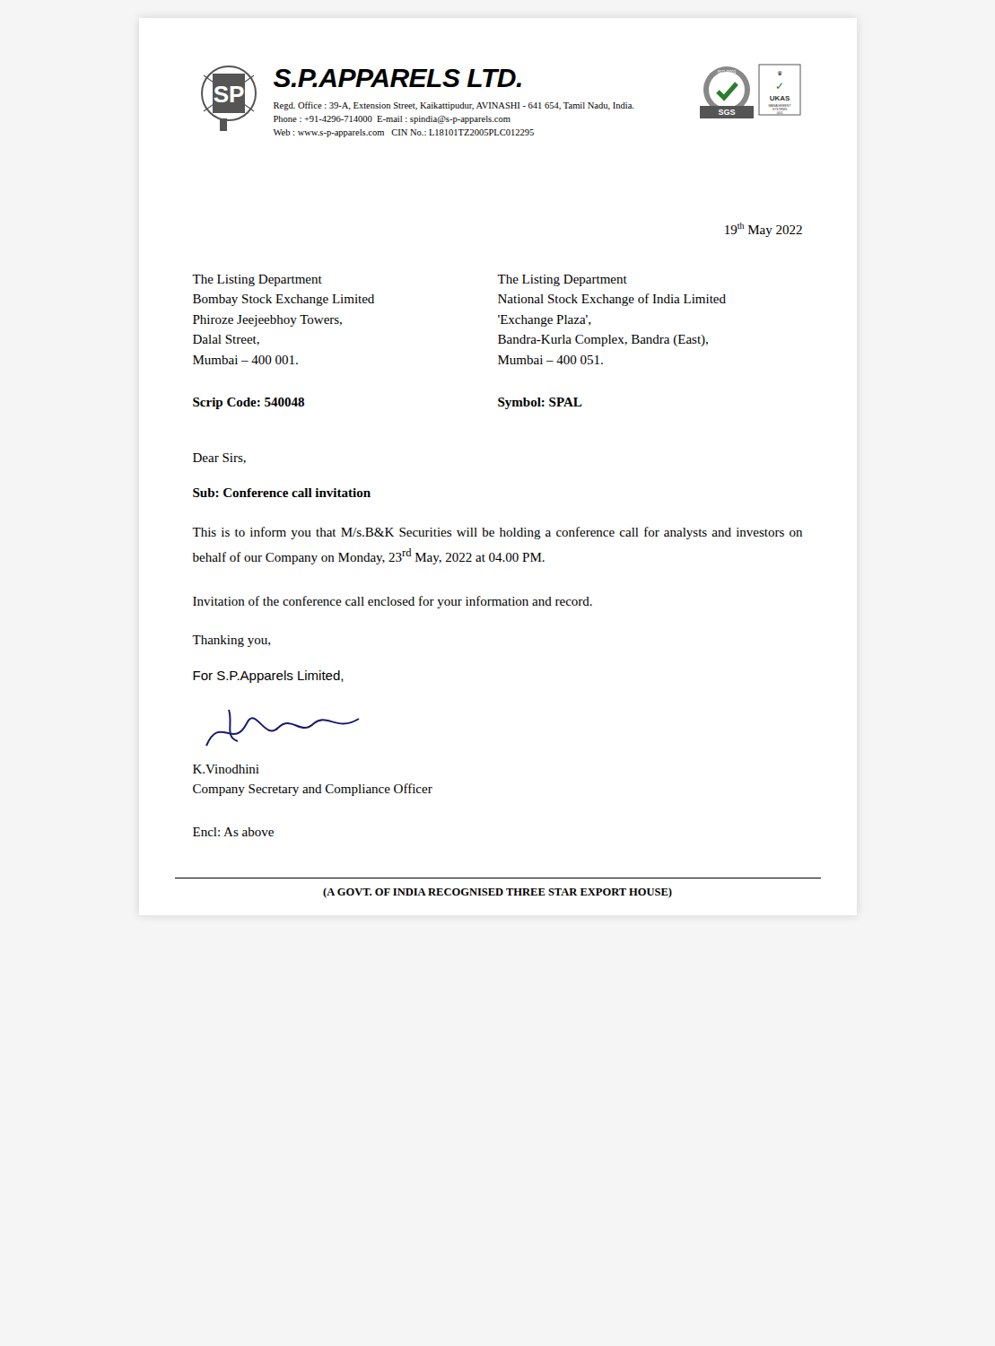SP
S.P.APPARELS LTD.
Regd. Office : 39-A, Extension Street, Kaikattipudur, AVINASHI - 641 654, Tamil Nadu, India.
Phone : +91-4296-714000 E-mail : spindia@s-p-apparels.com
Web : www.s-p-apparels.com CIN No.: L18101TZ2005PLC012295
ISO 9001 SGS ♛ ✓ UKAS MANAGEMENT SYSTEMS 0005
19th May 2022
The Listing Department
Bombay Stock Exchange Limited
Phiroze Jeejeebhoy Towers,
Dalal Street,
Mumbai – 400 001.
The Listing Department
National Stock Exchange of India Limited
'Exchange Plaza',
Bandra-Kurla Complex, Bandra (East),
Mumbai – 400 051.
Scrip Code: 540048
Symbol: SPAL
Dear Sirs,
Sub: Conference call invitation
This is to inform you that M/s.B&K Securities will be holding a conference call for analysts and investors on behalf of our Company on Monday, 23rd May, 2022 at 04.00 PM.
Invitation of the conference call enclosed for your information and record.
Thanking you,
For S.P.Apparels Limited,
K.Vinodhini
Company Secretary and Compliance Officer
Encl: As above
(A GOVT. OF INDIA RECOGNISED THREE STAR EXPORT HOUSE)